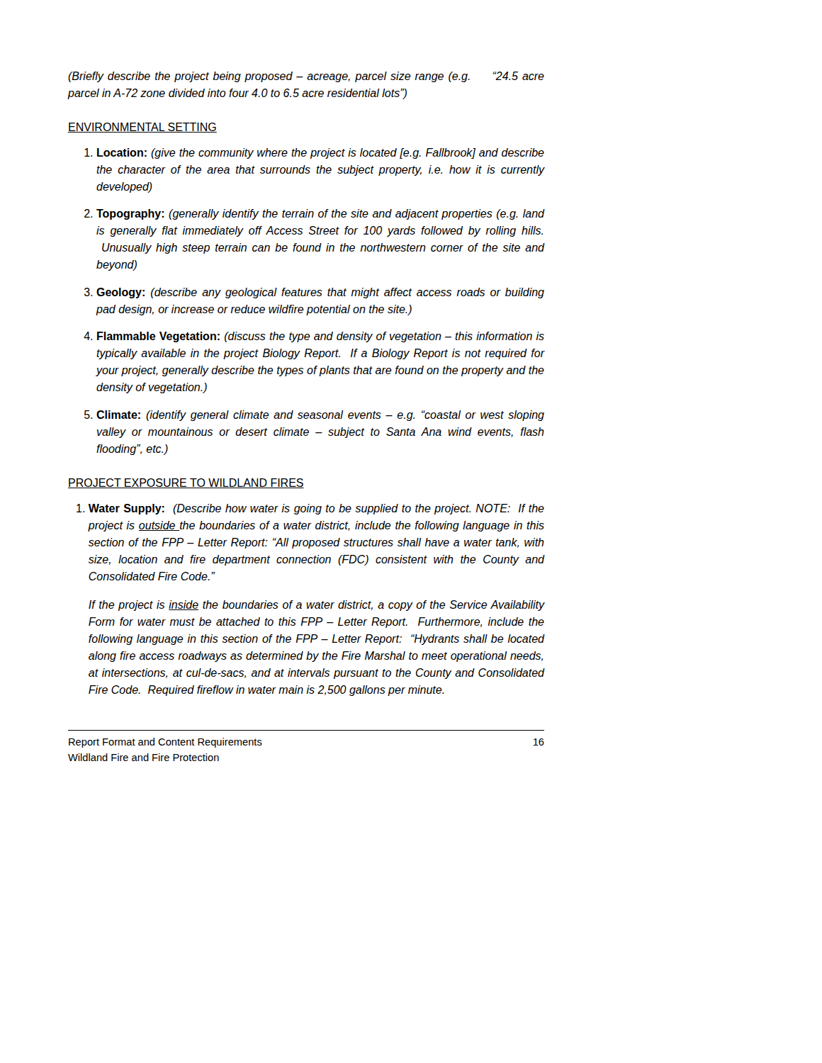(Briefly describe the project being proposed – acreage, parcel size range (e.g. “24.5 acre parcel in A-72 zone divided into four 4.0 to 6.5 acre residential lots”)
ENVIRONMENTAL SETTING
Location: (give the community where the project is located [e.g. Fallbrook] and describe the character of the area that surrounds the subject property, i.e. how it is currently developed)
Topography: (generally identify the terrain of the site and adjacent properties (e.g. land is generally flat immediately off Access Street for 100 yards followed by rolling hills. Unusually high steep terrain can be found in the northwestern corner of the site and beyond)
Geology: (describe any geological features that might affect access roads or building pad design, or increase or reduce wildfire potential on the site.)
Flammable Vegetation: (discuss the type and density of vegetation – this information is typically available in the project Biology Report. If a Biology Report is not required for your project, generally describe the types of plants that are found on the property and the density of vegetation.)
Climate: (identify general climate and seasonal events – e.g. “coastal or west sloping valley or mountainous or desert climate – subject to Santa Ana wind events, flash flooding”, etc.)
PROJECT EXPOSURE TO WILDLAND FIRES
Water Supply: (Describe how water is going to be supplied to the project. NOTE: If the project is outside the boundaries of a water district, include the following language in this section of the FPP – Letter Report: “All proposed structures shall have a water tank, with size, location and fire department connection (FDC) consistent with the County and Consolidated Fire Code.”
If the project is inside the boundaries of a water district, a copy of the Service Availability Form for water must be attached to this FPP – Letter Report. Furthermore, include the following language in this section of the FPP – Letter Report: “Hydrants shall be located along fire access roadways as determined by the Fire Marshal to meet operational needs, at intersections, at cul-de-sacs, and at intervals pursuant to the County and Consolidated Fire Code. Required fireflow in water main is 2,500 gallons per minute.
Report Format and Content Requirements
Wildland Fire and Fire Protection 16